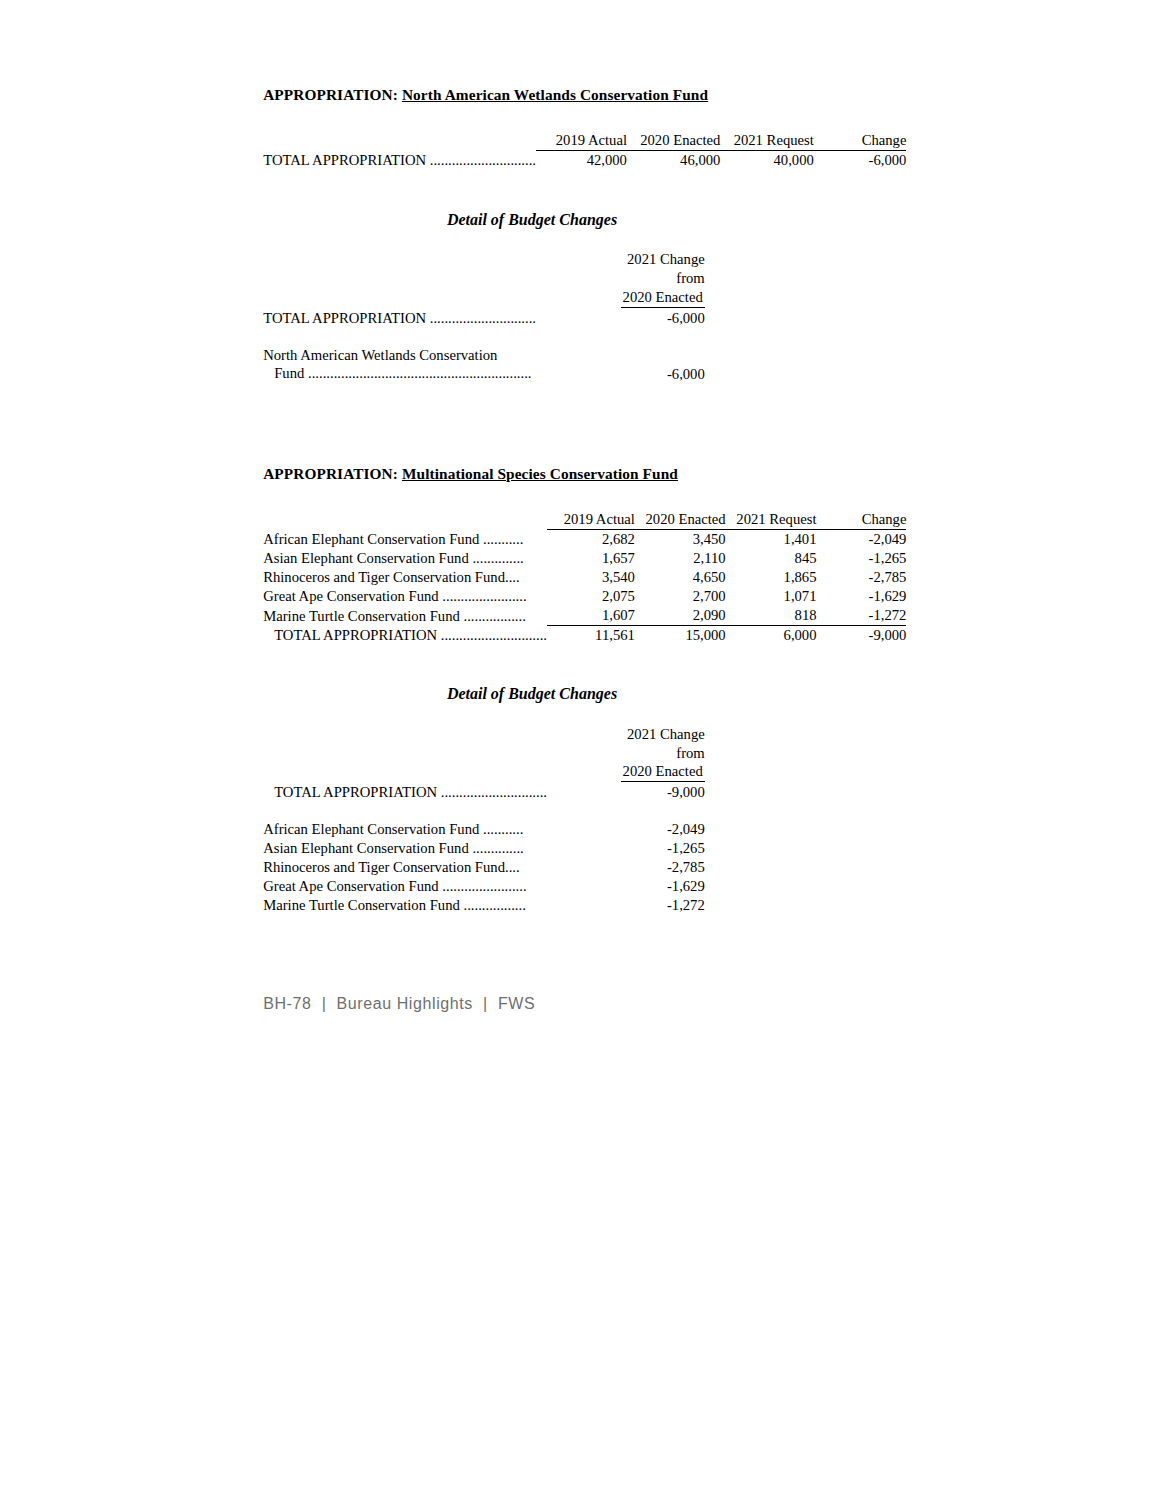APPROPRIATION: North American Wetlands Conservation Fund
| | 2019 Actual | 2020 Enacted | 2021 Request | Change |
| TOTAL APPROPRIATION ............................. | 42,000 | 46,000 | 40,000 | -6,000 |
Detail of Budget Changes
| | 2021 Change |
| | from |
| | 2020 Enacted |
| TOTAL APPROPRIATION ............................. | -6,000 |
| North American Wetlands Conservation Fund ............................................................. | -6,000 |
APPROPRIATION: Multinational Species Conservation Fund
| | 2019 Actual | 2020 Enacted | 2021 Request | Change |
| African Elephant Conservation Fund ........... | 2,682 | 3,450 | 1,401 | -2,049 |
| Asian Elephant Conservation Fund .............. | 1,657 | 2,110 | 845 | -1,265 |
| Rhinoceros and Tiger Conservation Fund .... | 3,540 | 4,650 | 1,865 | -2,785 |
| Great Ape Conservation Fund ....................... | 2,075 | 2,700 | 1,071 | -1,629 |
| Marine Turtle Conservation Fund ................. | 1,607 | 2,090 | 818 | -1,272 |
| TOTAL APPROPRIATION ............................. | 11,561 | 15,000 | 6,000 | -9,000 |
Detail of Budget Changes
| | 2021 Change |
| | from |
| | 2020 Enacted |
| TOTAL APPROPRIATION ............................. | -9,000 |
| African Elephant Conservation Fund ........... | -2,049 |
| Asian Elephant Conservation Fund .............. | -1,265 |
| Rhinoceros and Tiger Conservation Fund .... | -2,785 |
| Great Ape Conservation Fund ....................... | -1,629 |
| Marine Turtle Conservation Fund ................. | -1,272 |
BH-78 | Bureau Highlights | FWS